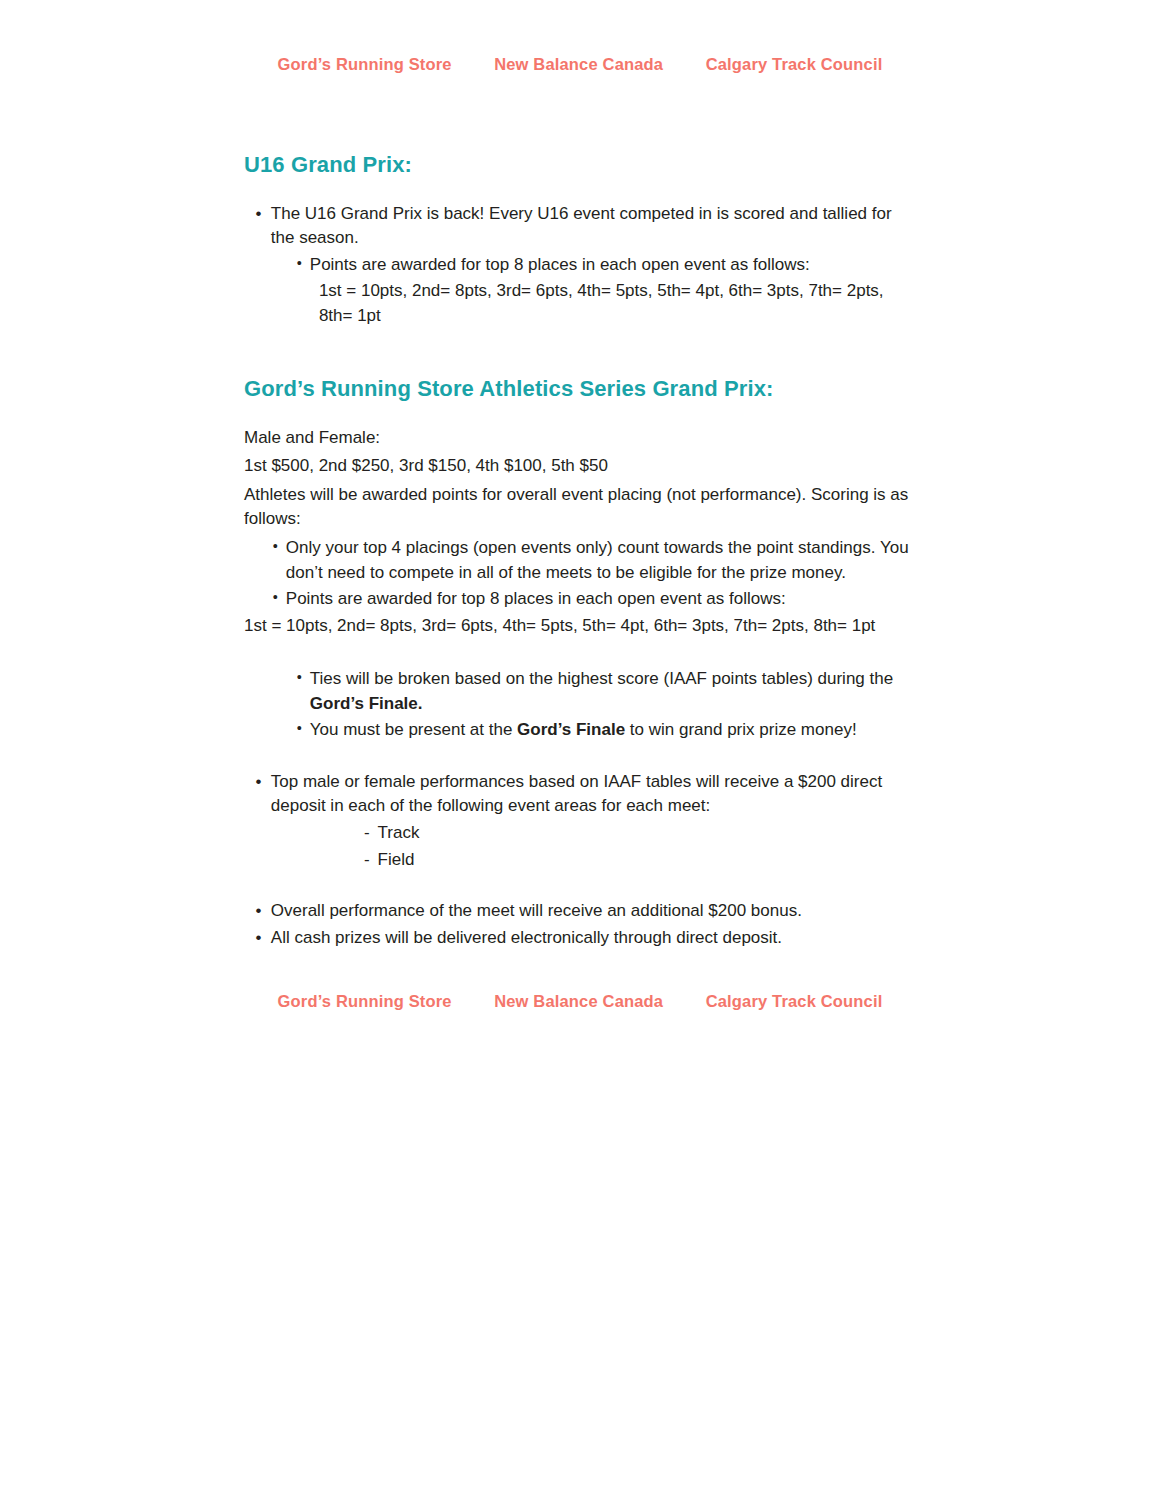Gord’s Running Store New Balance Canada Calgary Track Council
U16 Grand Prix:
• The U16 Grand Prix is back! Every U16 event competed in is scored and tallied for the season.
• Points are awarded for top 8 places in each open event as follows:
1st = 10pts, 2nd= 8pts, 3rd= 6pts, 4th= 5pts, 5th= 4pt, 6th= 3pts, 7th= 2pts, 8th= 1pt
Gord’s Running Store Athletics Series Grand Prix:
Male and Female:
1st $500, 2nd $250, 3rd $150, 4th $100, 5th $50
Athletes will be awarded points for overall event placing (not performance). Scoring is as follows:
• Only your top 4 placings (open events only) count towards the point standings. You don’t need to compete in all of the meets to be eligible for the prize money.
• Points are awarded for top 8 places in each open event as follows:
1st = 10pts, 2nd= 8pts, 3rd= 6pts, 4th= 5pts, 5th= 4pt, 6th= 3pts, 7th= 2pts, 8th= 1pt
• Ties will be broken based on the highest score (IAAF points tables) during the Gord’s Finale.
• You must be present at the Gord’s Finale to win grand prix prize money!
• Top male or female performances based on IAAF tables will receive a $200 direct deposit in each of the following event areas for each meet:
- Track
- Field
• Overall performance of the meet will receive an additional $200 bonus.
• All cash prizes will be delivered electronically through direct deposit.
Gord’s Running Store New Balance Canada Calgary Track Council